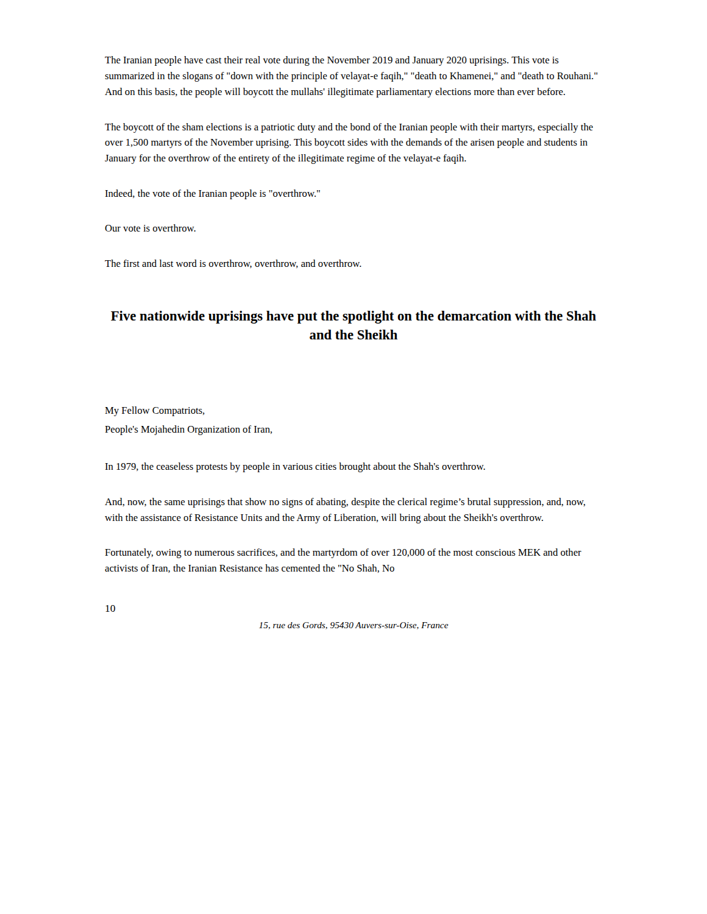The Iranian people have cast their real vote during the November 2019 and January 2020 uprisings. This vote is summarized in the slogans of "down with the principle of velayat-e faqih," "death to Khamenei," and "death to Rouhani." And on this basis, the people will boycott the mullahs' illegitimate parliamentary elections more than ever before.
The boycott of the sham elections is a patriotic duty and the bond of the Iranian people with their martyrs, especially the over 1,500 martyrs of the November uprising. This boycott sides with the demands of the arisen people and students in January for the overthrow of the entirety of the illegitimate regime of the velayat-e faqih.
Indeed, the vote of the Iranian people is "overthrow."
Our vote is overthrow.
The first and last word is overthrow, overthrow, and overthrow.
Five nationwide uprisings have put the spotlight on the demarcation with the Shah and the Sheikh
My Fellow Compatriots,
People's Mojahedin Organization of Iran,
In 1979, the ceaseless protests by people in various cities brought about the Shah's overthrow.
And, now, the same uprisings that show no signs of abating, despite the clerical regime’s brutal suppression, and, now, with the assistance of Resistance Units and the Army of Liberation, will bring about the Sheikh's overthrow.
Fortunately, owing to numerous sacrifices, and the martyrdom of over 120,000 of the most conscious MEK and other activists of Iran, the Iranian Resistance has cemented the "No Shah, No
10
15, rue des Gords, 95430 Auvers-sur-Oise, France